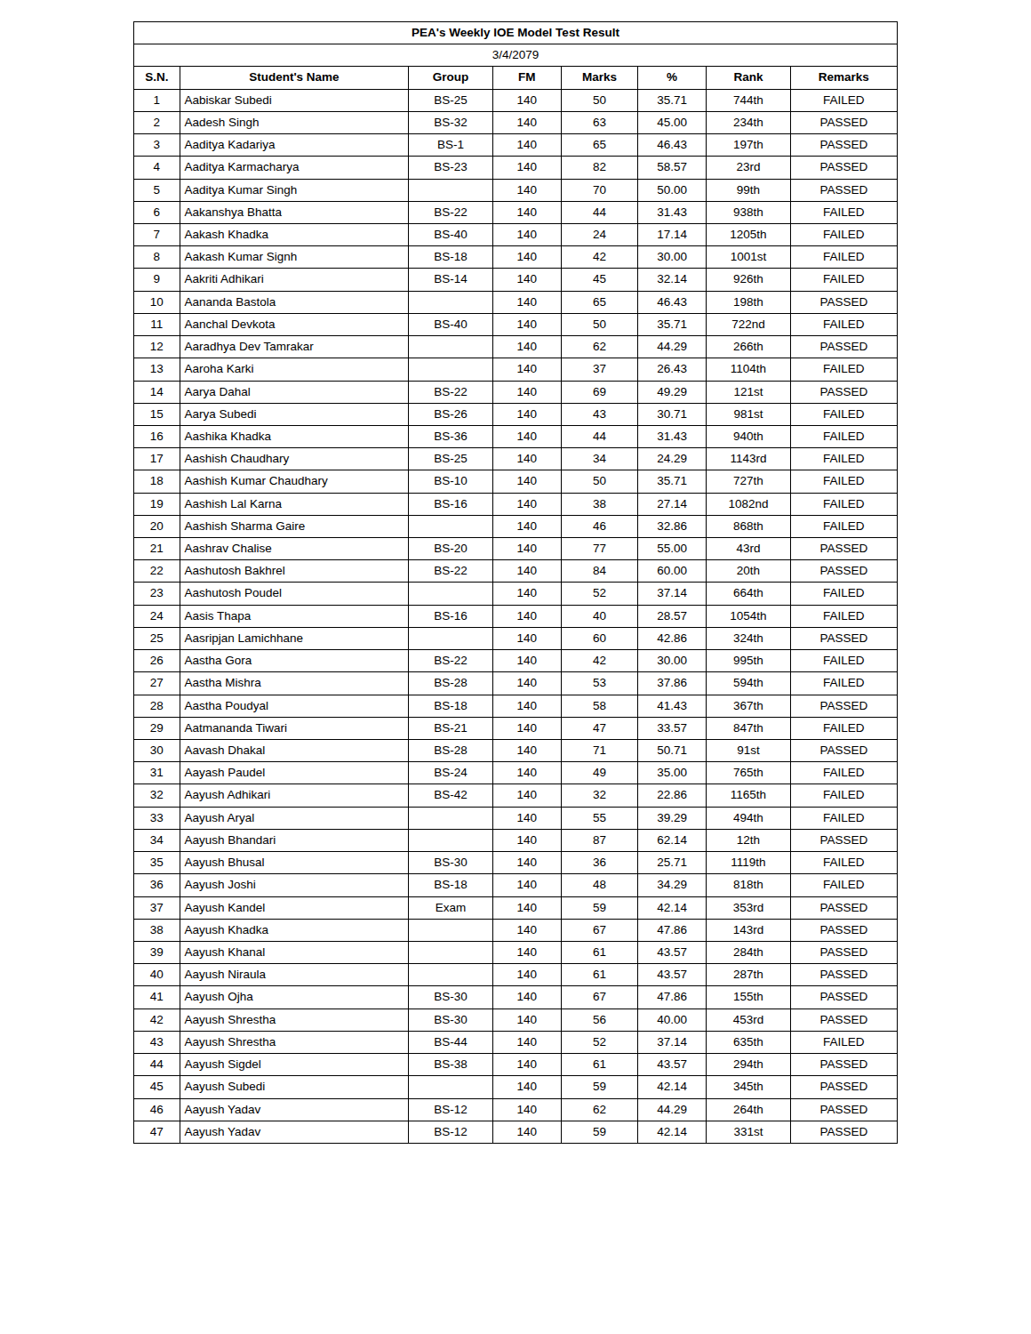| PEA's Weekly IOE Model Test Result |
| 3/4/2079 |
| S.N. | Student's Name | Group | FM | Marks | % | Rank | Remarks |
| 1 | Aabiskar Subedi | BS-25 | 140 | 50 | 35.71 | 744th | FAILED |
| 2 | Aadesh Singh | BS-32 | 140 | 63 | 45.00 | 234th | PASSED |
| 3 | Aaditya Kadariya | BS-1 | 140 | 65 | 46.43 | 197th | PASSED |
| 4 | Aaditya Karmacharya | BS-23 | 140 | 82 | 58.57 | 23rd | PASSED |
| 5 | Aaditya Kumar Singh | | 140 | 70 | 50.00 | 99th | PASSED |
| 6 | Aakanshya Bhatta | BS-22 | 140 | 44 | 31.43 | 938th | FAILED |
| 7 | Aakash Khadka | BS-40 | 140 | 24 | 17.14 | 1205th | FAILED |
| 8 | Aakash Kumar Signh | BS-18 | 140 | 42 | 30.00 | 1001st | FAILED |
| 9 | Aakriti Adhikari | BS-14 | 140 | 45 | 32.14 | 926th | FAILED |
| 10 | Aananda Bastola | | 140 | 65 | 46.43 | 198th | PASSED |
| 11 | Aanchal Devkota | BS-40 | 140 | 50 | 35.71 | 722nd | FAILED |
| 12 | Aaradhya Dev Tamrakar | | 140 | 62 | 44.29 | 266th | PASSED |
| 13 | Aaroha Karki | | 140 | 37 | 26.43 | 1104th | FAILED |
| 14 | Aarya Dahal | BS-22 | 140 | 69 | 49.29 | 121st | PASSED |
| 15 | Aarya Subedi | BS-26 | 140 | 43 | 30.71 | 981st | FAILED |
| 16 | Aashika Khadka | BS-36 | 140 | 44 | 31.43 | 940th | FAILED |
| 17 | Aashish Chaudhary | BS-25 | 140 | 34 | 24.29 | 1143rd | FAILED |
| 18 | Aashish Kumar Chaudhary | BS-10 | 140 | 50 | 35.71 | 727th | FAILED |
| 19 | Aashish Lal Karna | BS-16 | 140 | 38 | 27.14 | 1082nd | FAILED |
| 20 | Aashish Sharma Gaire | | 140 | 46 | 32.86 | 868th | FAILED |
| 21 | Aashrav Chalise | BS-20 | 140 | 77 | 55.00 | 43rd | PASSED |
| 22 | Aashutosh Bakhrel | BS-22 | 140 | 84 | 60.00 | 20th | PASSED |
| 23 | Aashutosh Poudel | | 140 | 52 | 37.14 | 664th | FAILED |
| 24 | Aasis Thapa | BS-16 | 140 | 40 | 28.57 | 1054th | FAILED |
| 25 | Aasripjan Lamichhane | | 140 | 60 | 42.86 | 324th | PASSED |
| 26 | Aastha Gora | BS-22 | 140 | 42 | 30.00 | 995th | FAILED |
| 27 | Aastha Mishra | BS-28 | 140 | 53 | 37.86 | 594th | FAILED |
| 28 | Aastha Poudyal | BS-18 | 140 | 58 | 41.43 | 367th | PASSED |
| 29 | Aatmananda Tiwari | BS-21 | 140 | 47 | 33.57 | 847th | FAILED |
| 30 | Aavash Dhakal | BS-28 | 140 | 71 | 50.71 | 91st | PASSED |
| 31 | Aayash Paudel | BS-24 | 140 | 49 | 35.00 | 765th | FAILED |
| 32 | Aayush Adhikari | BS-42 | 140 | 32 | 22.86 | 1165th | FAILED |
| 33 | Aayush Aryal | | 140 | 55 | 39.29 | 494th | FAILED |
| 34 | Aayush Bhandari | | 140 | 87 | 62.14 | 12th | PASSED |
| 35 | Aayush Bhusal | BS-30 | 140 | 36 | 25.71 | 1119th | FAILED |
| 36 | Aayush Joshi | BS-18 | 140 | 48 | 34.29 | 818th | FAILED |
| 37 | Aayush Kandel | Exam | 140 | 59 | 42.14 | 353rd | PASSED |
| 38 | Aayush Khadka | | 140 | 67 | 47.86 | 143rd | PASSED |
| 39 | Aayush Khanal | | 140 | 61 | 43.57 | 284th | PASSED |
| 40 | Aayush Niraula | | 140 | 61 | 43.57 | 287th | PASSED |
| 41 | Aayush Ojha | BS-30 | 140 | 67 | 47.86 | 155th | PASSED |
| 42 | Aayush Shrestha | BS-30 | 140 | 56 | 40.00 | 453rd | PASSED |
| 43 | Aayush Shrestha | BS-44 | 140 | 52 | 37.14 | 635th | FAILED |
| 44 | Aayush Sigdel | BS-38 | 140 | 61 | 43.57 | 294th | PASSED |
| 45 | Aayush Subedi | | 140 | 59 | 42.14 | 345th | PASSED |
| 46 | Aayush Yadav | BS-12 | 140 | 62 | 44.29 | 264th | PASSED |
| 47 | Aayush Yadav | BS-12 | 140 | 59 | 42.14 | 331st | PASSED |